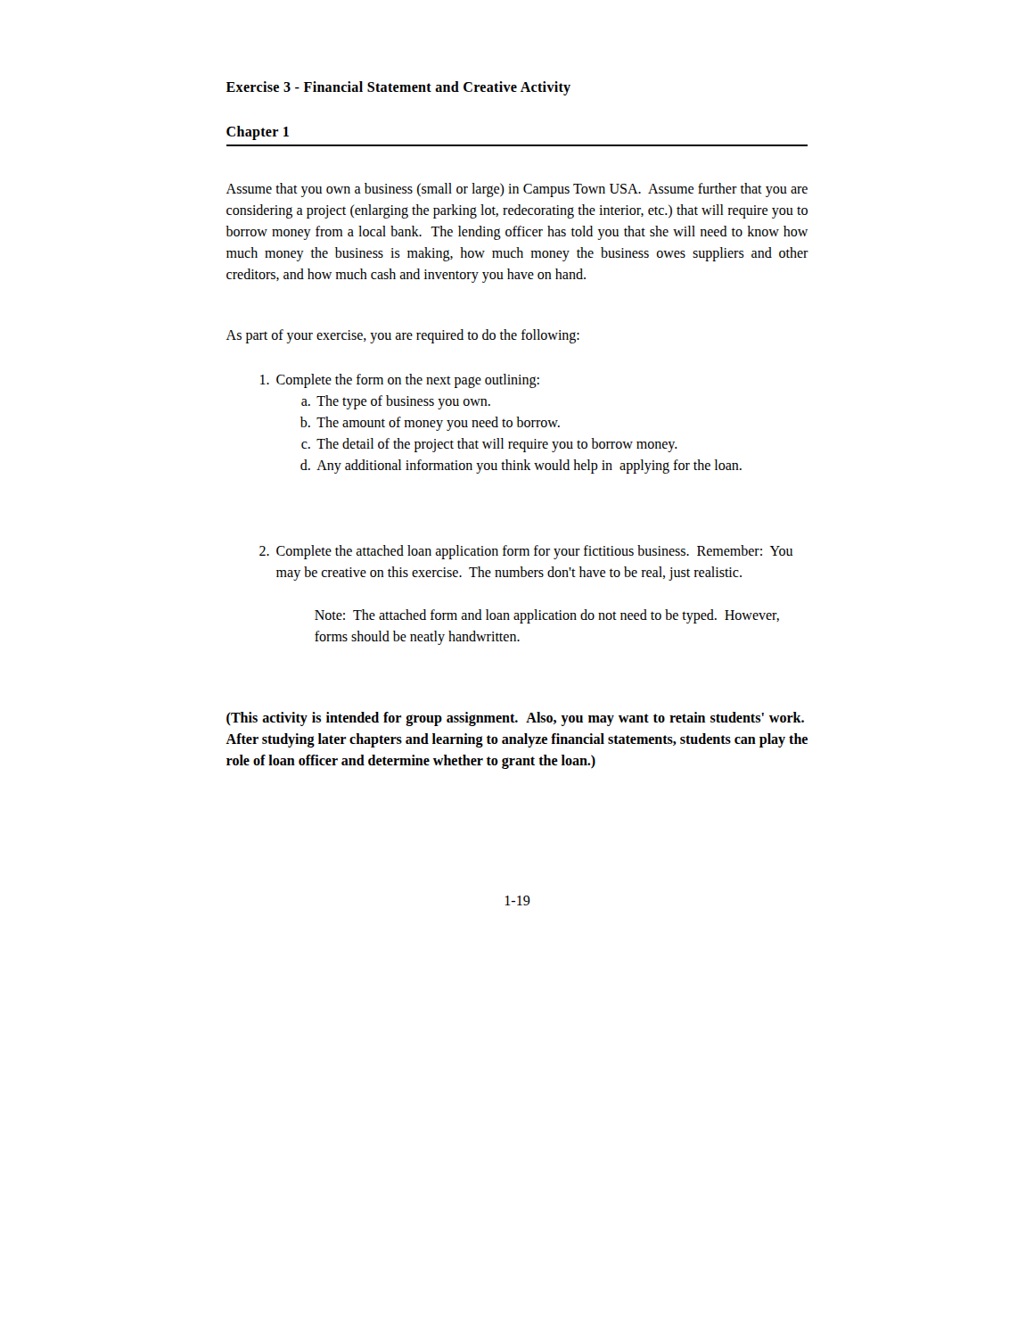Exercise 3 - Financial Statement and Creative Activity
Chapter 1
Assume that you own a business (small or large) in Campus Town USA. Assume further that you are considering a project (enlarging the parking lot, redecorating the interior, etc.) that will require you to borrow money from a local bank. The lending officer has told you that she will need to know how much money the business is making, how much money the business owes suppliers and other creditors, and how much cash and inventory you have on hand.
As part of your exercise, you are required to do the following:
Complete the form on the next page outlining:
The type of business you own.
The amount of money you need to borrow.
The detail of the project that will require you to borrow money.
Any additional information you think would help in applying for the loan.
Complete the attached loan application form for your fictitious business. Remember: You may be creative on this exercise. The numbers don't have to be real, just realistic.
Note: The attached form and loan application do not need to be typed. However, forms should be neatly handwritten.
(This activity is intended for group assignment. Also, you may want to retain students' work. After studying later chapters and learning to analyze financial statements, students can play the role of loan officer and determine whether to grant the loan.)
1-19